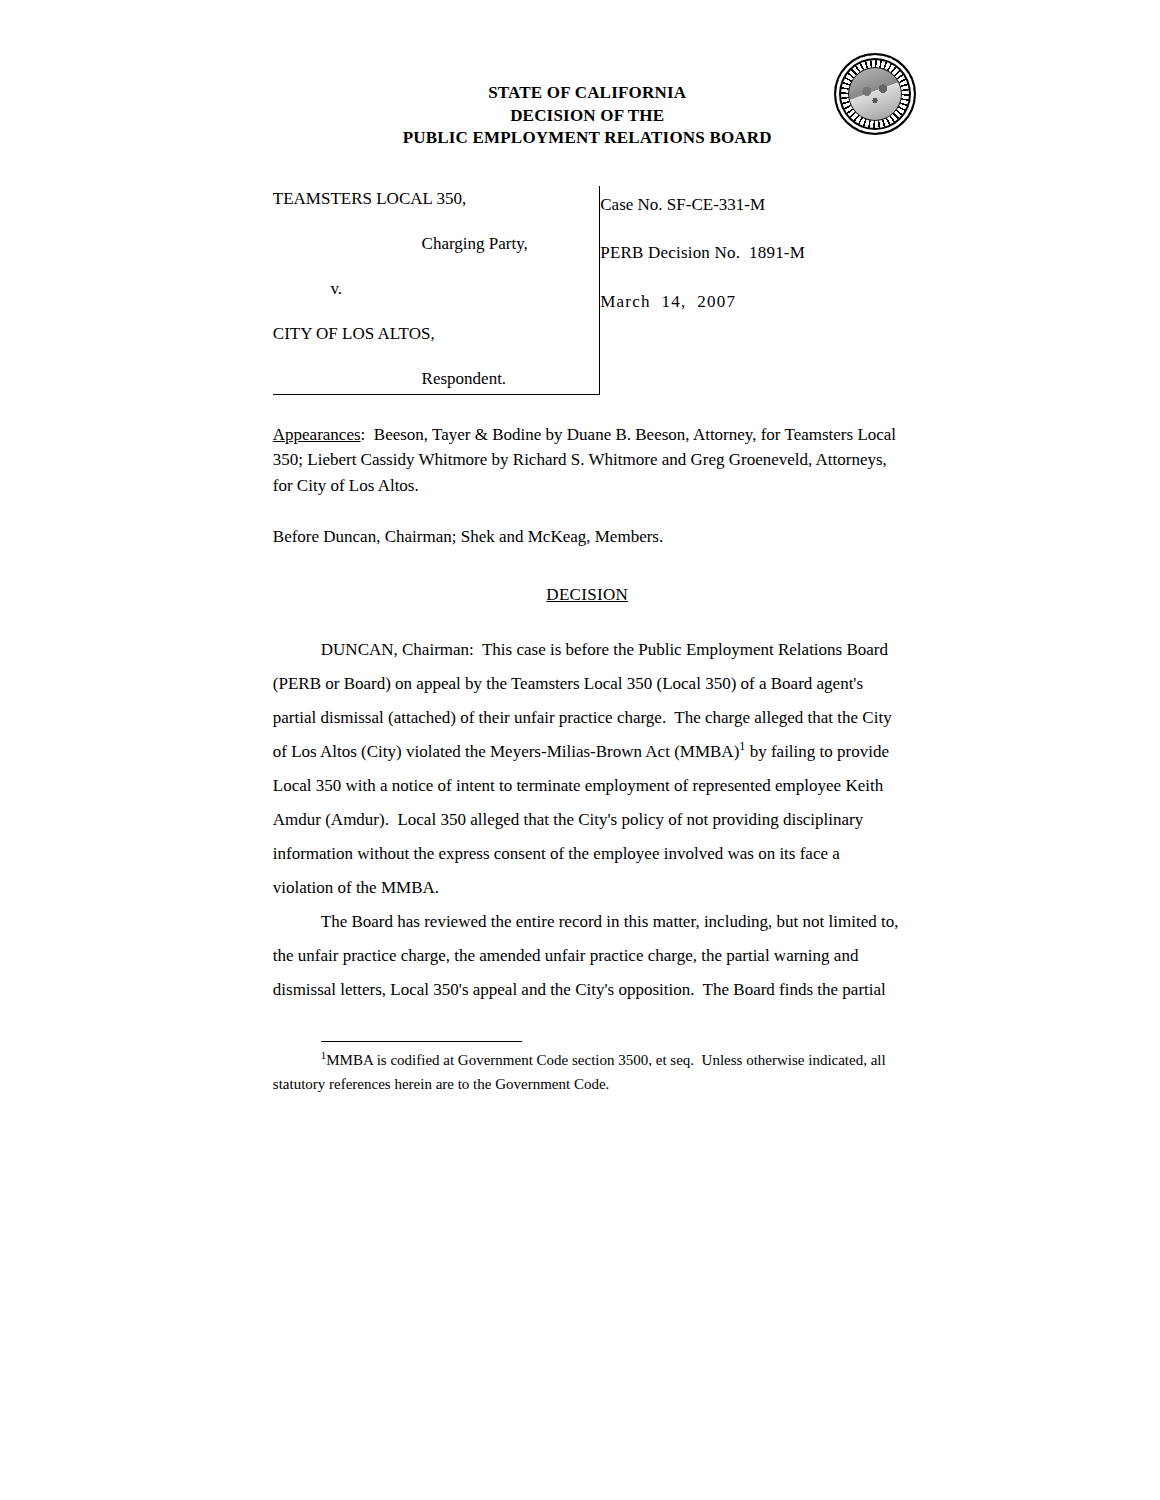STATE OF CALIFORNIA
DECISION OF THE
PUBLIC EMPLOYMENT RELATIONS BOARD
| TEAMSTERS LOCAL 350, Charging Party, v. CITY OF LOS ALTOS, Respondent. | Case No. SF-CE-331-M PERB Decision No. 1891-M March 14, 2007 |
Appearances: Beeson, Tayer & Bodine by Duane B. Beeson, Attorney, for Teamsters Local 350; Liebert Cassidy Whitmore by Richard S. Whitmore and Greg Groeneveld, Attorneys, for City of Los Altos.
Before Duncan, Chairman; Shek and McKeag, Members.
DECISION
DUNCAN, Chairman: This case is before the Public Employment Relations Board (PERB or Board) on appeal by the Teamsters Local 350 (Local 350) of a Board agent's partial dismissal (attached) of their unfair practice charge. The charge alleged that the City of Los Altos (City) violated the Meyers-Milias-Brown Act (MMBA)1 by failing to provide Local 350 with a notice of intent to terminate employment of represented employee Keith Amdur (Amdur). Local 350 alleged that the City's policy of not providing disciplinary information without the express consent of the employee involved was on its face a violation of the MMBA.
The Board has reviewed the entire record in this matter, including, but not limited to, the unfair practice charge, the amended unfair practice charge, the partial warning and dismissal letters, Local 350's appeal and the City's opposition. The Board finds the partial
1MMBA is codified at Government Code section 3500, et seq. Unless otherwise indicated, all statutory references herein are to the Government Code.